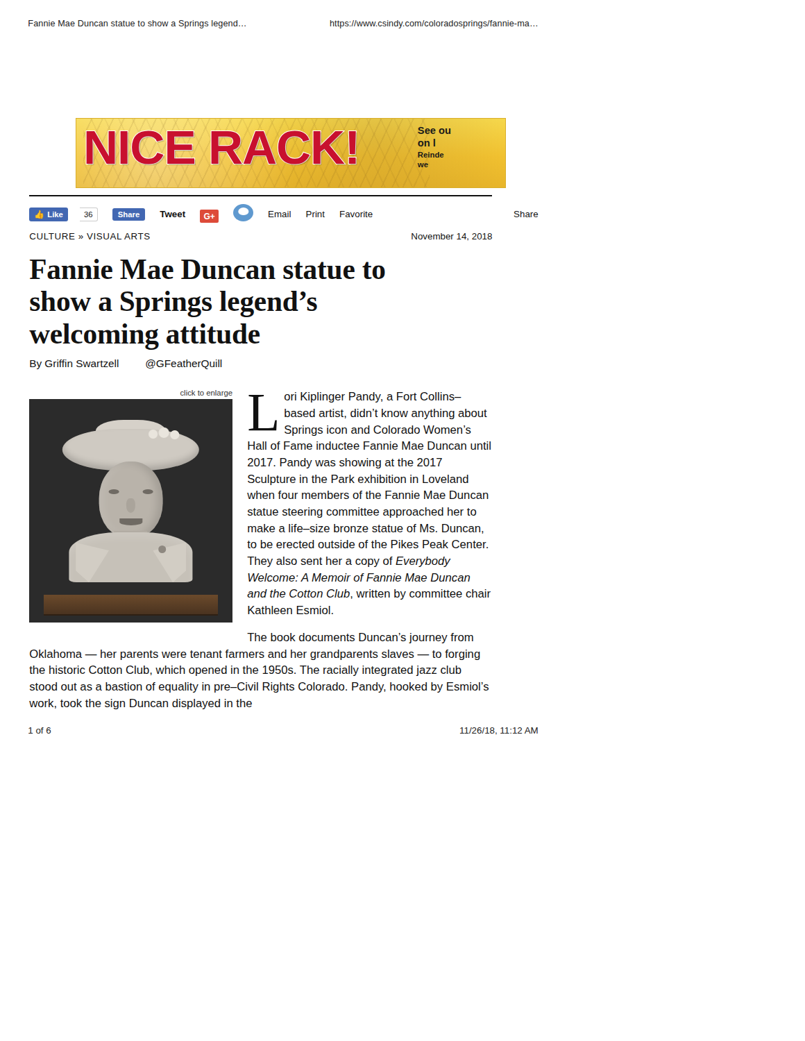Fannie Mae Duncan statue to show a Springs legend…
https://www.csindy.com/coloradosprings/fannie-ma…
NICE RACK!
See ou on l Reinde
we
👍 Like 36 Share Tweet G+ Email Print Favorite Share
CULTURE » VISUAL ARTS
November 14, 2018
Fannie Mae Duncan statue to show a Springs legend’s welcoming attitude
By Griffin Swartzell @GFeatherQuill
click to enlarge
Lori Kiplinger Pandy, a Fort Collins–based artist, didn’t know anything about Springs icon and Colorado Women’s Hall of Fame inductee Fannie Mae Duncan until 2017. Pandy was showing at the 2017 Sculpture in the Park exhibition in Loveland when four members of the Fannie Mae Duncan statue steering committee approached her to make a life–size bronze statue of Ms. Duncan, to be erected outside of the Pikes Peak Center. They also sent her a copy of Everybody Welcome: A Memoir of Fannie Mae Duncan and the Cotton Club, written by committee chair Kathleen Esmiol.
The book documents Duncan’s journey from Oklahoma — her parents were tenant farmers and her grandparents slaves — to forging the historic Cotton Club, which opened in the 1950s. The racially integrated jazz club stood out as a bastion of equality in pre–Civil Rights Colorado. Pandy, hooked by Esmiol’s work, took the sign Duncan displayed in the
1 of 6
11/26/18, 11:12 AM